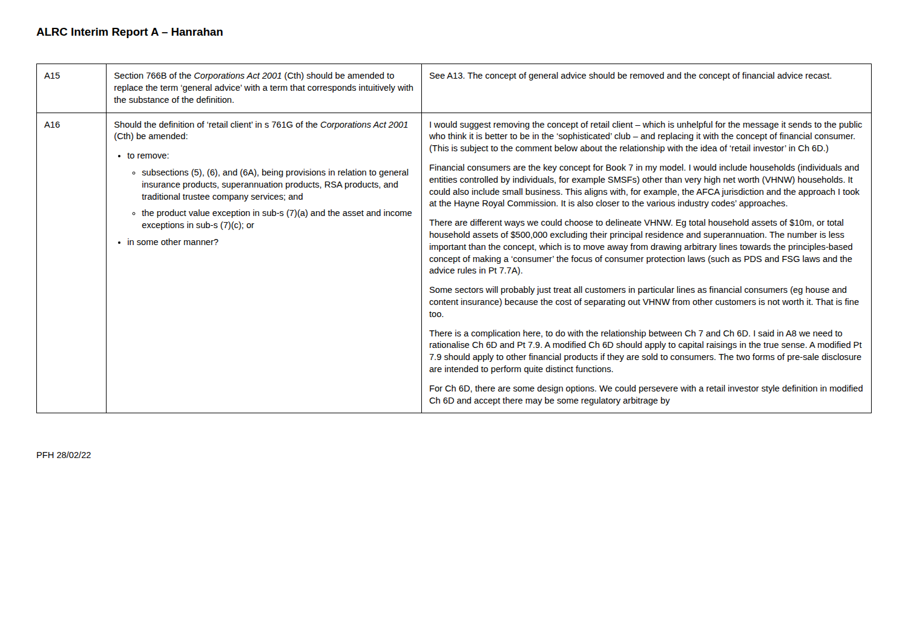ALRC Interim Report A – Hanrahan
| A15 | Section 766B of the Corporations Act 2001 (Cth) should be amended to replace the term ‘general advice’ with a term that corresponds intuitively with the substance of the definition. | See A13. The concept of general advice should be removed and the concept of financial advice recast. |
| A16 | Should the definition of ‘retail client’ in s 761G of the Corporations Act 2001 (Cth) be amended: to remove: subsections (5), (6), and (6A), being provisions in relation to general insurance products, superannuation products, RSA products, and traditional trustee company services; and the product value exception in sub-s (7)(a) and the asset and income exceptions in sub-s (7)(c); or in some other manner? | I would suggest removing the concept of retail client – which is unhelpful for the message it sends to the public who think it is better to be in the ‘sophisticated’ club – and replacing it with the concept of financial consumer. (This is subject to the comment below about the relationship with the idea of ‘retail investor’ in Ch 6D.) Financial consumers are the key concept for Book 7 in my model. I would include households (individuals and entities controlled by individuals, for example SMSFs) other than very high net worth (VHNW) households. It could also include small business. This aligns with, for example, the AFCA jurisdiction and the approach I took at the Hayne Royal Commission. It is also closer to the various industry codes’ approaches. There are different ways we could choose to delineate VHNW. Eg total household assets of $10m, or total household assets of $500,000 excluding their principal residence and superannuation. The number is less important than the concept, which is to move away from drawing arbitrary lines towards the principles-based concept of making a ‘consumer’ the focus of consumer protection laws (such as PDS and FSG laws and the advice rules in Pt 7.7A). Some sectors will probably just treat all customers in particular lines as financial consumers (eg house and content insurance) because the cost of separating out VHNW from other customers is not worth it. That is fine too. There is a complication here, to do with the relationship between Ch 7 and Ch 6D. I said in A8 we need to rationalise Ch 6D and Pt 7.9. A modified Ch 6D should apply to capital raisings in the true sense. A modified Pt 7.9 should apply to other financial products if they are sold to consumers. The two forms of pre-sale disclosure are intended to perform quite distinct functions. For Ch 6D, there are some design options. We could persevere with a retail investor style definition in modified Ch 6D and accept there may be some regulatory arbitrage by |
PFH 28/02/22